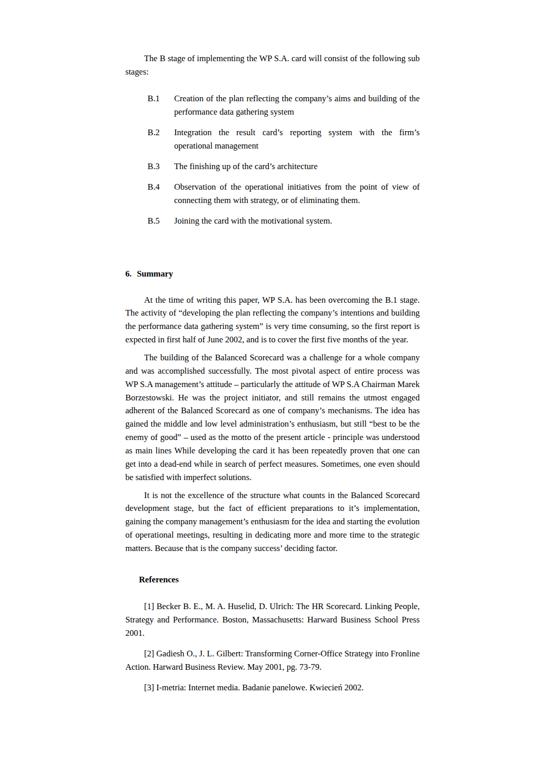The B stage of implementing the WP S.A. card will consist of the following sub stages:
B.1 Creation of the plan reflecting the company’s aims and building of the performance data gathering system
B.2 Integration the result card’s reporting system with the firm’s operational management
B.3 The finishing up of the card’s architecture
B.4 Observation of the operational initiatives from the point of view of connecting them with strategy, or of eliminating them.
B.5 Joining the card with the motivational system.
6. Summary
At the time of writing this paper, WP S.A. has been overcoming the B.1 stage. The activity of “developing the plan reflecting the company’s intentions and building the performance data gathering system” is very time consuming, so the first report is expected in first half of June 2002, and is to cover the first five months of the year.
The building of the Balanced Scorecard was a challenge for a whole company and was accomplished successfully. The most pivotal aspect of entire process was WP S.A management’s attitude – particularly the attitude of WP S.A Chairman Marek Borzestowski. He was the project initiator, and still remains the utmost engaged adherent of the Balanced Scorecard as one of company’s mechanisms. The idea has gained the middle and low level administration’s enthusiasm, but still “best to be the enemy of good” – used as the motto of the present article - principle was understood as main lines While developing the card it has been repeatedly proven that one can get into a dead-end while in search of perfect measures. Sometimes, one even should be satisfied with imperfect solutions.
It is not the excellence of the structure what counts in the Balanced Scorecard development stage, but the fact of efficient preparations to it’s implementation, gaining the company management’s enthusiasm for the idea and starting the evolution of operational meetings, resulting in dedicating more and more time to the strategic matters. Because that is the company success’ deciding factor.
References
[1] Becker B. E., M. A. Huselid, D. Ulrich: The HR Scorecard. Linking People, Strategy and Performance. Boston, Massachusetts: Harward Business School Press 2001.
[2] Gadiesh O., J. L. Gilbert: Transforming Corner-Office Strategy into Fronline Action. Harward Business Review. May 2001, pg. 73-79.
[3] I-metria: Internet media. Badanie panelowe. Kwiecień 2002.